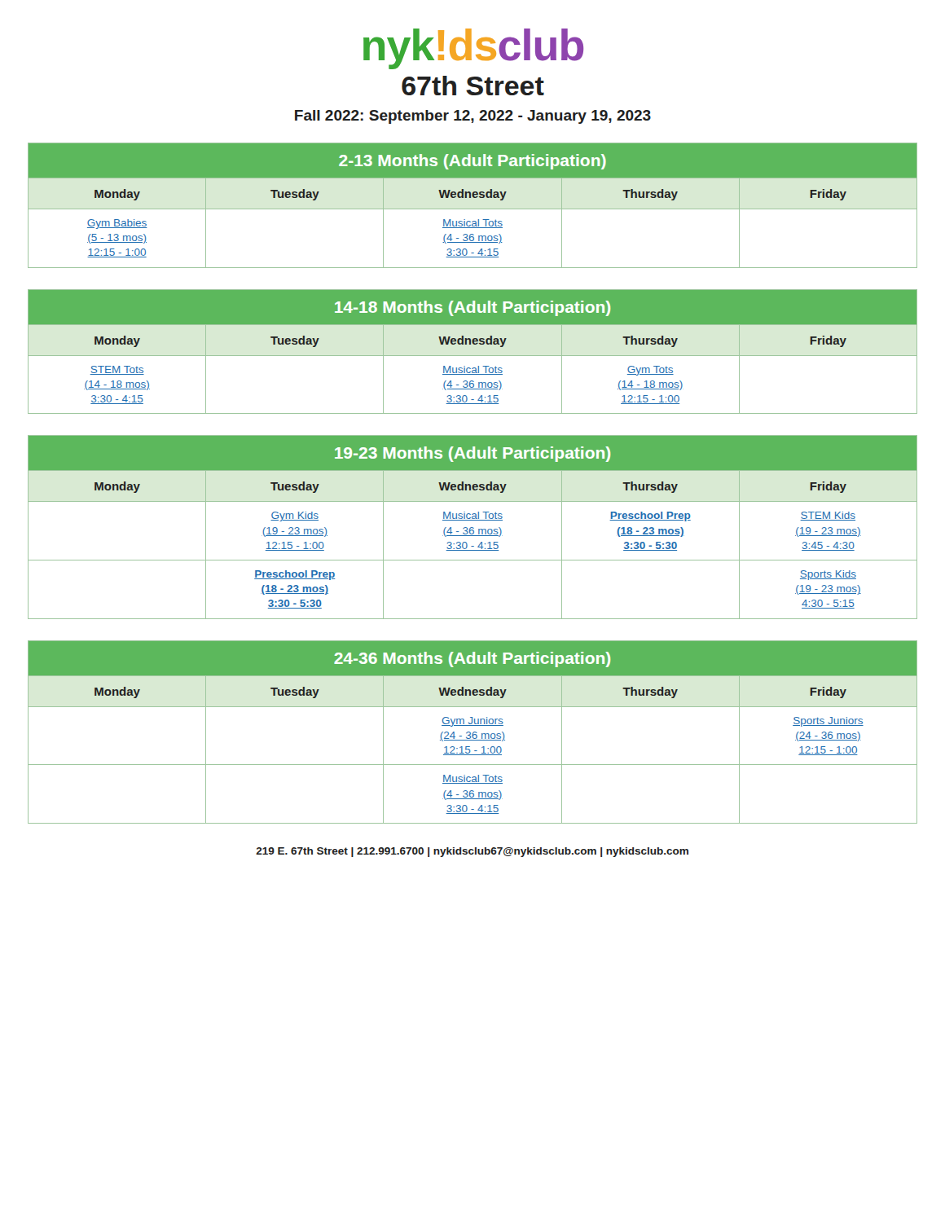nyk!ds club
67th Street
Fall 2022: September 12, 2022 - January 19, 2023
2-13 Months (Adult Participation)
| Monday | Tuesday | Wednesday | Thursday | Friday |
| --- | --- | --- | --- | --- |
| Gym Babies (5 - 13 mos) 12:15 - 1:00 | | Musical Tots (4 - 36 mos) 3:30 - 4:15 | | |
14-18 Months (Adult Participation)
| Monday | Tuesday | Wednesday | Thursday | Friday |
| --- | --- | --- | --- | --- |
| STEM Tots (14 - 18 mos) 3:30 - 4:15 | | Musical Tots (4 - 36 mos) 3:30 - 4:15 | Gym Tots (14 - 18 mos) 12:15 - 1:00 | |
19-23 Months (Adult Participation)
| Monday | Tuesday | Wednesday | Thursday | Friday |
| --- | --- | --- | --- | --- |
| | Gym Kids (19 - 23 mos) 12:15 - 1:00 | Musical Tots (4 - 36 mos) 3:30 - 4:15 | Preschool Prep (18 - 23 mos) 3:30 - 5:30 | STEM Kids (19 - 23 mos) 3:45 - 4:30 |
| | Preschool Prep (18 - 23 mos) 3:30 - 5:30 | | | Sports Kids (19 - 23 mos) 4:30 - 5:15 |
24-36 Months (Adult Participation)
| Monday | Tuesday | Wednesday | Thursday | Friday |
| --- | --- | --- | --- | --- |
| | | Gym Juniors (24 - 36 mos) 12:15 - 1:00 | | Sports Juniors (24 - 36 mos) 12:15 - 1:00 |
| | | Musical Tots (4 - 36 mos) 3:30 - 4:15 | | |
219 E. 67th Street | 212.991.6700 | nykidsclub67@nykidsclub.com | nykidsclub.com